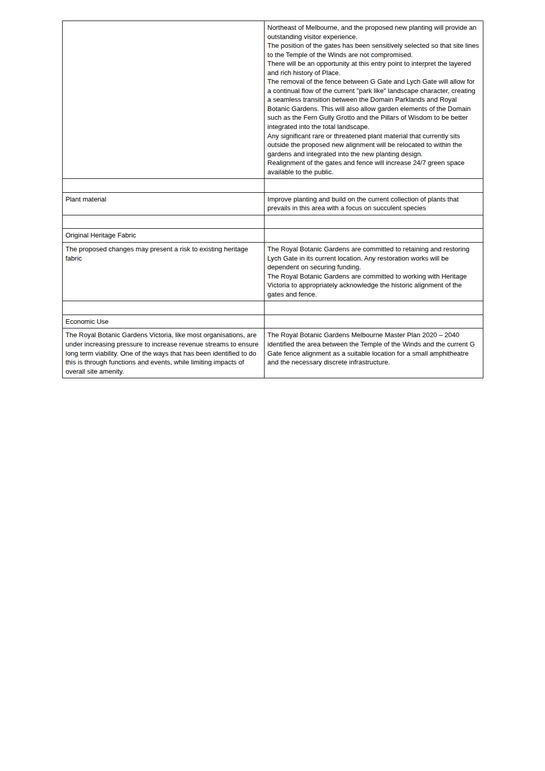| | Northeast of Melbourne, and the proposed new planting will provide an outstanding visitor experience. The position of the gates has been sensitively selected so that site lines to the Temple of the Winds are not compromised. There will be an opportunity at this entry point to interpret the layered and rich history of Place. The removal of the fence between G Gate and Lych Gate will allow for a continual flow of the current "park like" landscape character, creating a seamless transition between the Domain Parklands and Royal Botanic Gardens. This will also allow garden elements of the Domain such as the Fern Gully Grotto and the Pillars of Wisdom to be better integrated into the total landscape. Any significant rare or threatened plant material that currently sits outside the proposed new alignment will be relocated to within the gardens and integrated into the new planting design. Realignment of the gates and fence will increase 24/7 green space available to the public. |
| Plant material | Improve planting and build on the current collection of plants that prevails in this area with a focus on succulent species |
| Original Heritage Fabric | |
| The proposed changes may present a risk to existing heritage fabric | The Royal Botanic Gardens are committed to retaining and restoring Lych Gate in its current location. Any restoration works will be dependent on securing funding. The Royal Botanic Gardens are committed to working with Heritage Victoria to appropriately acknowledge the historic alignment of the gates and fence. |
| Economic Use | |
| The Royal Botanic Gardens Victoria, like most organisations, are under increasing pressure to increase revenue streams to ensure long term viability. One of the ways that has been identified to do this is through functions and events, while limiting impacts of overall site amenity. | The Royal Botanic Gardens Melbourne Master Plan 2020 – 2040 identified the area between the Temple of the Winds and the current G Gate fence alignment as a suitable location for a small amphitheatre and the necessary discrete infrastructure. |